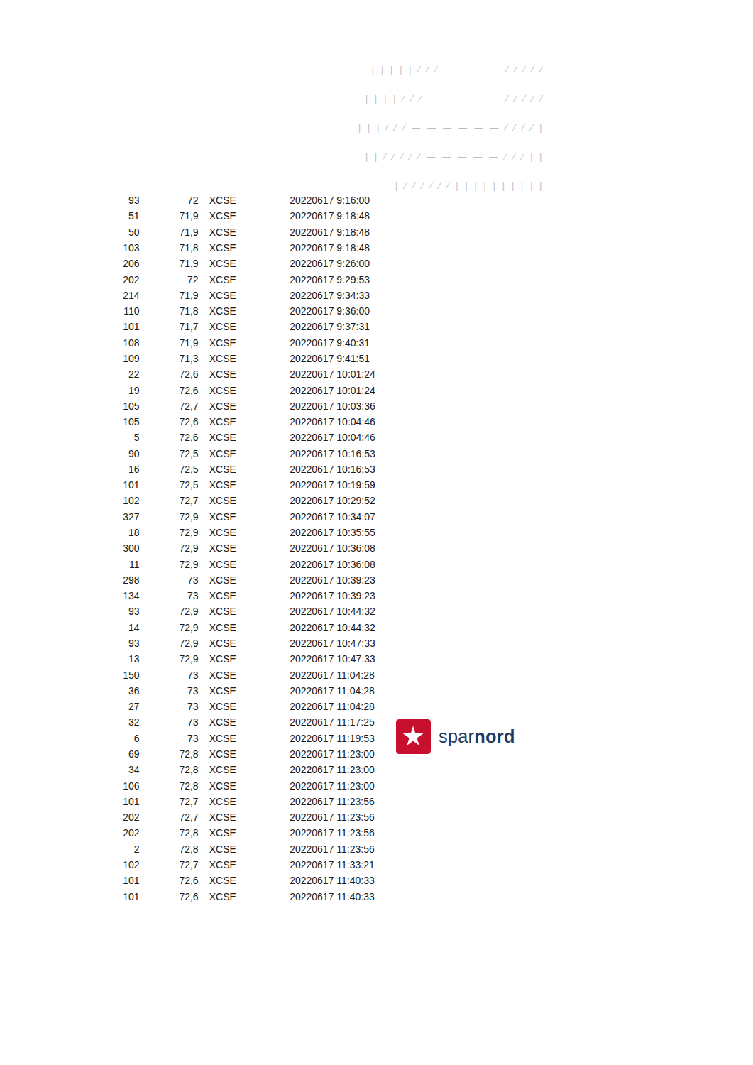| | | | | ⁄ ⁄ ⁄ — — — — ⁄ ⁄ ⁄ ⁄ ⁄
| | | | ⁄ ⁄ ⁄ — — — — — ⁄ ⁄ ⁄ ⁄ ⁄
| | | ⁄ ⁄ ⁄ — — — — — — ⁄ ⁄ ⁄ ⁄ |
| | ⁄ ⁄ ⁄ ⁄ ⁄ — — — — — ⁄ ⁄ ⁄ | |
| ⁄ ⁄ ⁄ ⁄ ⁄ ⁄ | | | | | | | | | |
| 93 | 72 | XCSE | 20220617 9:16:00 |
| 51 | 71,9 | XCSE | 20220617 9:18:48 |
| 50 | 71,9 | XCSE | 20220617 9:18:48 |
| 103 | 71,8 | XCSE | 20220617 9:18:48 |
| 206 | 71,9 | XCSE | 20220617 9:26:00 |
| 202 | 72 | XCSE | 20220617 9:29:53 |
| 214 | 71,9 | XCSE | 20220617 9:34:33 |
| 110 | 71,8 | XCSE | 20220617 9:36:00 |
| 101 | 71,7 | XCSE | 20220617 9:37:31 |
| 108 | 71,9 | XCSE | 20220617 9:40:31 |
| 109 | 71,3 | XCSE | 20220617 9:41:51 |
| 22 | 72,6 | XCSE | 20220617 10:01:24 |
| 19 | 72,6 | XCSE | 20220617 10:01:24 |
| 105 | 72,7 | XCSE | 20220617 10:03:36 |
| 105 | 72,6 | XCSE | 20220617 10:04:46 |
| 5 | 72,6 | XCSE | 20220617 10:04:46 |
| 90 | 72,5 | XCSE | 20220617 10:16:53 |
| 16 | 72,5 | XCSE | 20220617 10:16:53 |
| 101 | 72,5 | XCSE | 20220617 10:19:59 |
| 102 | 72,7 | XCSE | 20220617 10:29:52 |
| 327 | 72,9 | XCSE | 20220617 10:34:07 |
| 18 | 72,9 | XCSE | 20220617 10:35:55 |
| 300 | 72,9 | XCSE | 20220617 10:36:08 |
| 11 | 72,9 | XCSE | 20220617 10:36:08 |
| 298 | 73 | XCSE | 20220617 10:39:23 |
| 134 | 73 | XCSE | 20220617 10:39:23 |
| 93 | 72,9 | XCSE | 20220617 10:44:32 |
| 14 | 72,9 | XCSE | 20220617 10:44:32 |
| 93 | 72,9 | XCSE | 20220617 10:47:33 |
| 13 | 72,9 | XCSE | 20220617 10:47:33 |
| 150 | 73 | XCSE | 20220617 11:04:28 |
| 36 | 73 | XCSE | 20220617 11:04:28 |
| 27 | 73 | XCSE | 20220617 11:04:28 |
| 32 | 73 | XCSE | 20220617 11:17:25 |
| 6 | 73 | XCSE | 20220617 11:19:53 |
| 69 | 72,8 | XCSE | 20220617 11:23:00 |
| 34 | 72,8 | XCSE | 20220617 11:23:00 |
| 106 | 72,8 | XCSE | 20220617 11:23:00 |
| 101 | 72,7 | XCSE | 20220617 11:23:56 |
| 202 | 72,7 | XCSE | 20220617 11:23:56 |
| 202 | 72,8 | XCSE | 20220617 11:23:56 |
| 2 | 72,8 | XCSE | 20220617 11:23:56 |
| 102 | 72,7 | XCSE | 20220617 11:33:21 |
| 101 | 72,6 | XCSE | 20220617 11:40:33 |
| 101 | 72,6 | XCSE | 20220617 11:40:33 |
sparnord